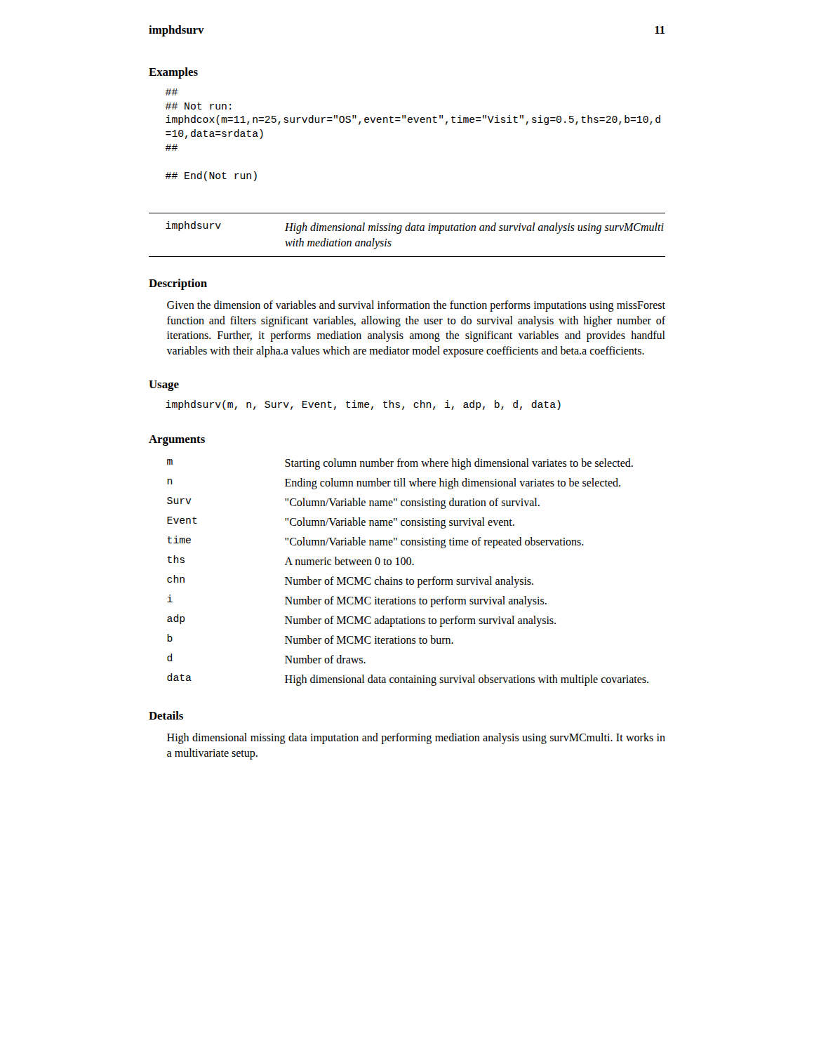imphdsurv 11
Examples
##
## Not run:
imphdcox(m=11,n=25,survdur="OS",event="event",time="Visit",sig=0.5,ths=20,b=10,d=10,data=srdata)
##

## End(Not run)
imphdsurv
High dimensional missing data imputation and survival analysis using survMCmulti with mediation analysis
Description
Given the dimension of variables and survival information the function performs imputations using missForest function and filters significant variables, allowing the user to do survival analysis with higher number of iterations. Further, it performs mediation analysis among the significant variables and provides handful variables with their alpha.a values which are mediator model exposure coefficients and beta.a coefficients.
Usage
imphdsurv(m, n, Surv, Event, time, ths, chn, i, adp, b, d, data)
Arguments
m
Starting column number from where high dimensional variates to be selected.
n
Ending column number till where high dimensional variates to be selected.
Surv
"Column/Variable name" consisting duration of survival.
Event
"Column/Variable name" consisting survival event.
time
"Column/Variable name" consisting time of repeated observations.
ths
A numeric between 0 to 100.
chn
Number of MCMC chains to perform survival analysis.
i
Number of MCMC iterations to perform survival analysis.
adp
Number of MCMC adaptations to perform survival analysis.
b
Number of MCMC iterations to burn.
d
Number of draws.
data
High dimensional data containing survival observations with multiple covariates.
Details
High dimensional missing data imputation and performing mediation analysis using survMCmulti. It works in a multivariate setup.